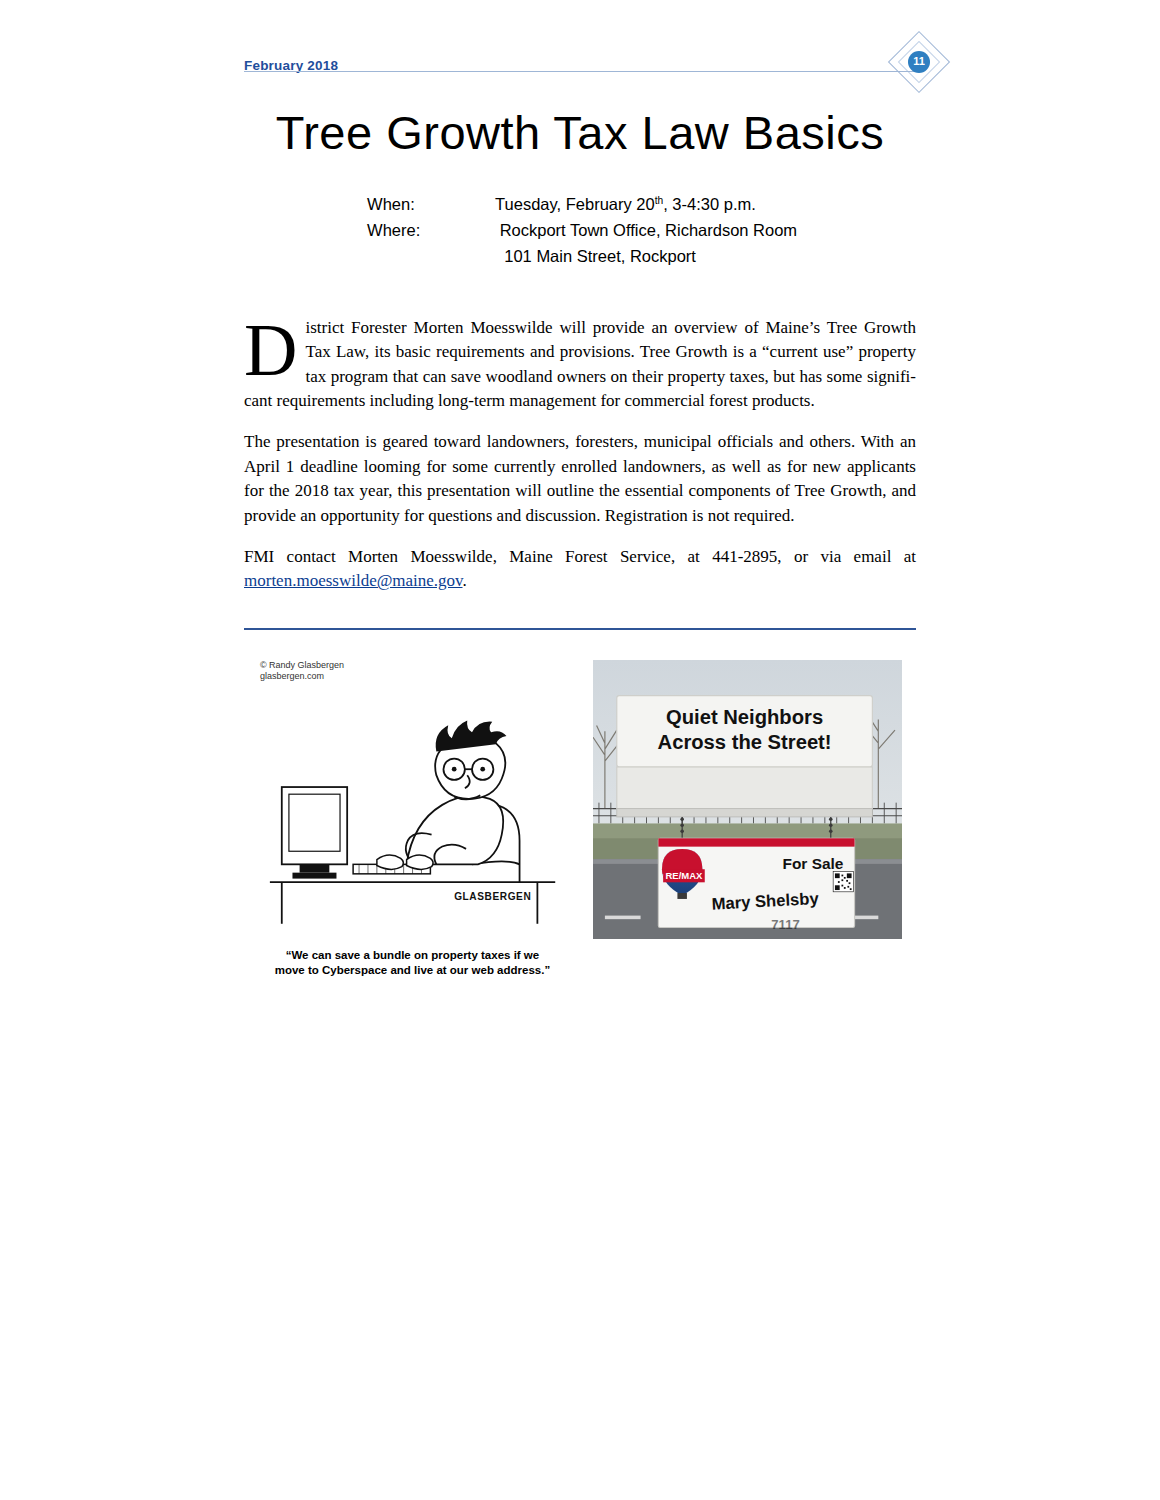February 2018
11
Tree Growth Tax Law Basics
| When: | Tuesday, February 20 th , 3-4:30 p.m. |
| Where: | Rockport Town Office, Richardson Room |
| | 101 Main Street, Rockport |
District Forester Morten Moesswilde will provide an overview of Maine’s Tree Growth Tax Law, its basic requirements and provisions. Tree Growth is a “current use” property tax program that can save woodland owners on their property taxes, but has some significant requirements including long-term management for commercial forest products.
The presentation is geared toward landowners, foresters, municipal officials and others. With an April 1 deadline looming for some currently enrolled landowners, as well as for new applicants for the 2018 tax year, this presentation will outline the essential components of Tree Growth, and provide an opportunity for questions and discussion. Registration is not required.
FMI contact Morten Moesswilde, Maine Forest Service, at 441-2895, or via email at morten.moesswilde@maine.gov.
© Randy Glasbergen
glasbergen.com
GLASBERGEN
“We can save a bundle on property taxes if we
move to Cyberspace and live at our web address.”
Quiet Neighbors Across the Street! For Sale RE/MAX Mary Shelsby 7117